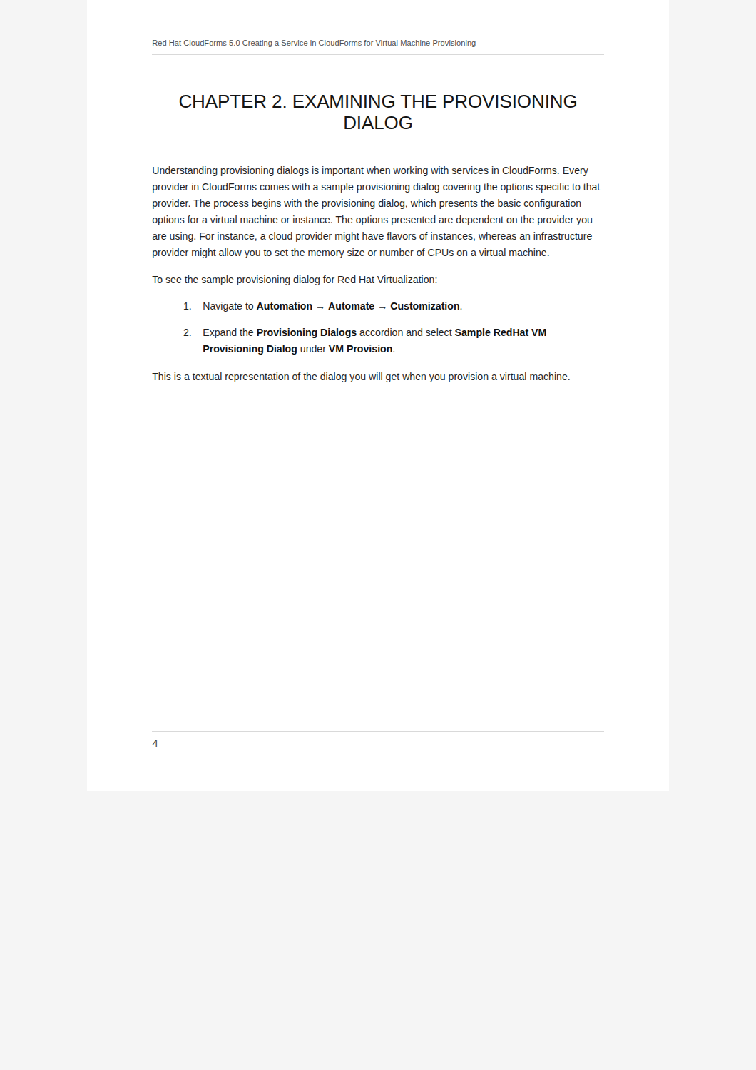Red Hat CloudForms 5.0 Creating a Service in CloudForms for Virtual Machine Provisioning
CHAPTER 2. EXAMINING THE PROVISIONING DIALOG
Understanding provisioning dialogs is important when working with services in CloudForms. Every provider in CloudForms comes with a sample provisioning dialog covering the options specific to that provider. The process begins with the provisioning dialog, which presents the basic configuration options for a virtual machine or instance. The options presented are dependent on the provider you are using. For instance, a cloud provider might have flavors of instances, whereas an infrastructure provider might allow you to set the memory size or number of CPUs on a virtual machine.
To see the sample provisioning dialog for Red Hat Virtualization:
Navigate to Automation → Automate → Customization.
Expand the Provisioning Dialogs accordion and select Sample RedHat VM Provisioning Dialog under VM Provision.
This is a textual representation of the dialog you will get when you provision a virtual machine.
4